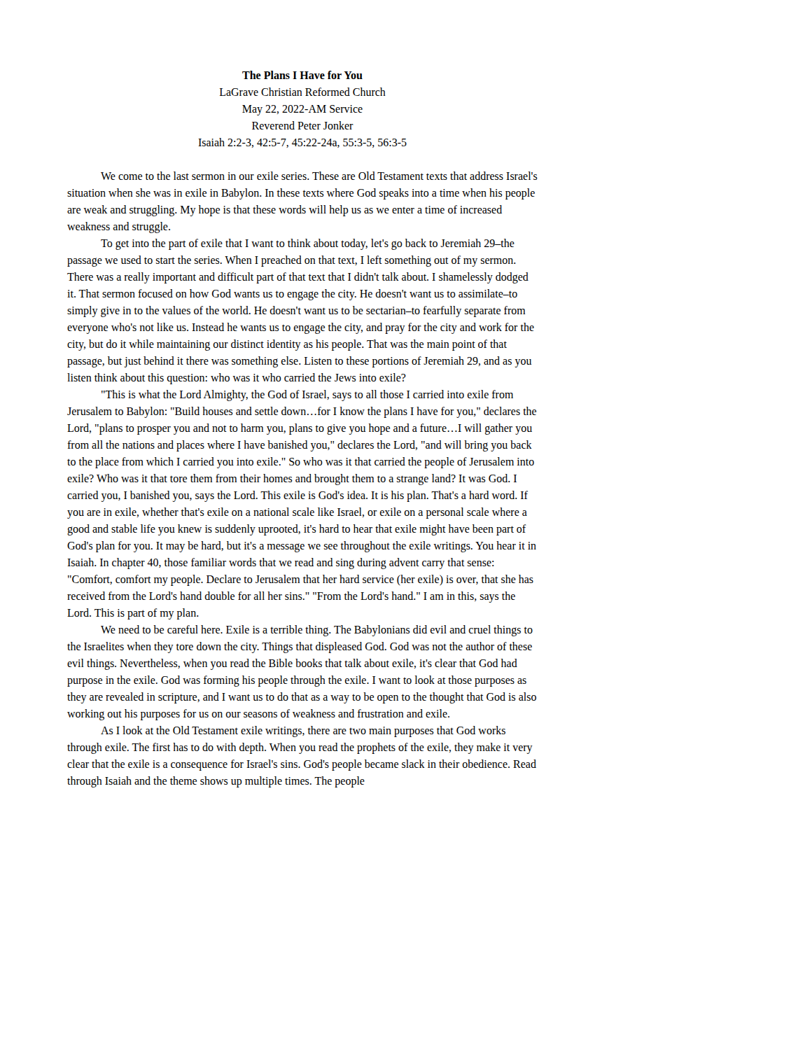The Plans I Have for You
LaGrave Christian Reformed Church
May 22, 2022-AM Service
Reverend Peter Jonker
Isaiah 2:2-3, 42:5-7, 45:22-24a, 55:3-5, 56:3-5
We come to the last sermon in our exile series. These are Old Testament texts that address Israel's situation when she was in exile in Babylon. In these texts where God speaks into a time when his people are weak and struggling. My hope is that these words will help us as we enter a time of increased weakness and struggle.
To get into the part of exile that I want to think about today, let's go back to Jeremiah 29–the passage we used to start the series. When I preached on that text, I left something out of my sermon. There was a really important and difficult part of that text that I didn't talk about. I shamelessly dodged it. That sermon focused on how God wants us to engage the city. He doesn't want us to assimilate–to simply give in to the values of the world. He doesn't want us to be sectarian–to fearfully separate from everyone who's not like us. Instead he wants us to engage the city, and pray for the city and work for the city, but do it while maintaining our distinct identity as his people. That was the main point of that passage, but just behind it there was something else. Listen to these portions of Jeremiah 29, and as you listen think about this question: who was it who carried the Jews into exile?
"This is what the Lord Almighty, the God of Israel, says to all those I carried into exile from Jerusalem to Babylon: "Build houses and settle down…for I know the plans I have for you," declares the Lord, "plans to prosper you and not to harm you, plans to give you hope and a future…I will gather you from all the nations and places where I have banished you," declares the Lord, "and will bring you back to the place from which I carried you into exile." So who was it that carried the people of Jerusalem into exile? Who was it that tore them from their homes and brought them to a strange land? It was God. I carried you, I banished you, says the Lord. This exile is God's idea. It is his plan. That's a hard word. If you are in exile, whether that's exile on a national scale like Israel, or exile on a personal scale where a good and stable life you knew is suddenly uprooted, it's hard to hear that exile might have been part of God's plan for you. It may be hard, but it's a message we see throughout the exile writings. You hear it in Isaiah. In chapter 40, those familiar words that we read and sing during advent carry that sense: "Comfort, comfort my people. Declare to Jerusalem that her hard service (her exile) is over, that she has received from the Lord's hand double for all her sins." "From the Lord's hand." I am in this, says the Lord. This is part of my plan.
We need to be careful here. Exile is a terrible thing. The Babylonians did evil and cruel things to the Israelites when they tore down the city. Things that displeased God. God was not the author of these evil things. Nevertheless, when you read the Bible books that talk about exile, it's clear that God had purpose in the exile. God was forming his people through the exile. I want to look at those purposes as they are revealed in scripture, and I want us to do that as a way to be open to the thought that God is also working out his purposes for us on our seasons of weakness and frustration and exile.
As I look at the Old Testament exile writings, there are two main purposes that God works through exile. The first has to do with depth. When you read the prophets of the exile, they make it very clear that the exile is a consequence for Israel's sins. God's people became slack in their obedience. Read through Isaiah and the theme shows up multiple times. The people